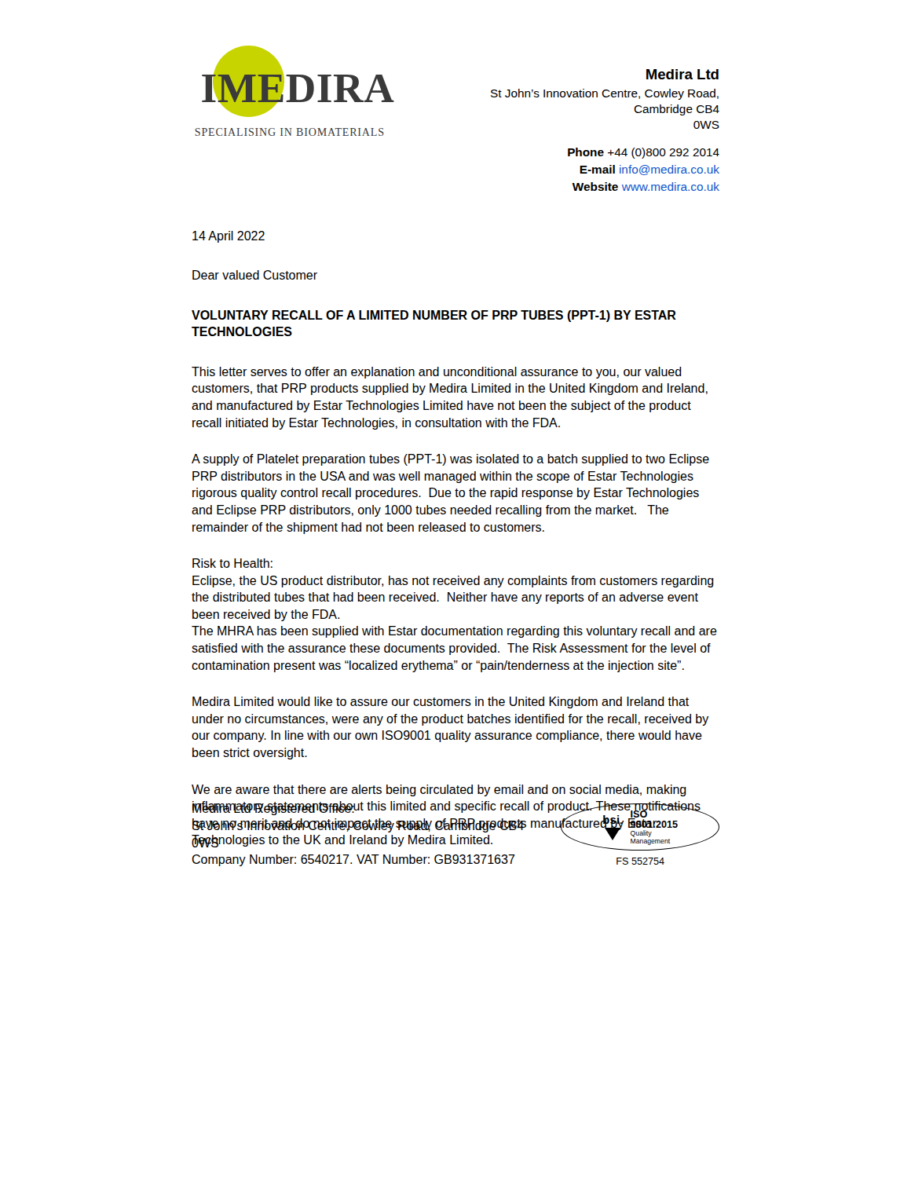IMEDIRA
SPECIALISING IN BIOMATERIALS
Medira Ltd
St John’s Innovation Centre, Cowley Road, Cambridge CB4
0WS
Phone +44 (0)800 292 2014
E-mail info@medira.co.uk
Website www.medira.co.uk
14 April 2022
Dear valued Customer
Voluntary recall of a limited number of PRP tubes (PPT-1) by Estar Technologies
This letter serves to offer an explanation and unconditional assurance to you, our valued customers, that PRP products supplied by Medira Limited in the United Kingdom and Ireland, and manufactured by Estar Technologies Limited have not been the subject of the product recall initiated by Estar Technologies, in consultation with the FDA.
A supply of Platelet preparation tubes (PPT-1) was isolated to a batch supplied to two Eclipse PRP distributors in the USA and was well managed within the scope of Estar Technologies rigorous quality control recall procedures. Due to the rapid response by Estar Technologies and Eclipse PRP distributors, only 1000 tubes needed recalling from the market. The remainder of the shipment had not been released to customers.
Risk to Health:
Eclipse, the US product distributor, has not received any complaints from customers regarding the distributed tubes that had been received. Neither have any reports of an adverse event been received by the FDA.
The MHRA has been supplied with Estar documentation regarding this voluntary recall and are satisfied with the assurance these documents provided. The Risk Assessment for the level of contamination present was “localized erythema” or “pain/tenderness at the injection site”.
Medira Limited would like to assure our customers in the United Kingdom and Ireland that under no circumstances, were any of the product batches identified for the recall, received by our company. In line with our own ISO9001 quality assurance compliance, there would have been strict oversight.
We are aware that there are alerts being circulated by email and on social media, making inflammatory statements about this limited and specific recall of product. These notifications have no merit and do not impact the supply of PRP products manufactured by Estar Technologies to the UK and Ireland by Medira Limited.
Medira Ltd Registered Office:
St John’s Innovation Centre, Cowley Road, Cambridge CB4 0WS
Company Number: 6540217. VAT Number: GB931371637
bsi.
ISO
9001:2015
Quality
Management
FS 552754